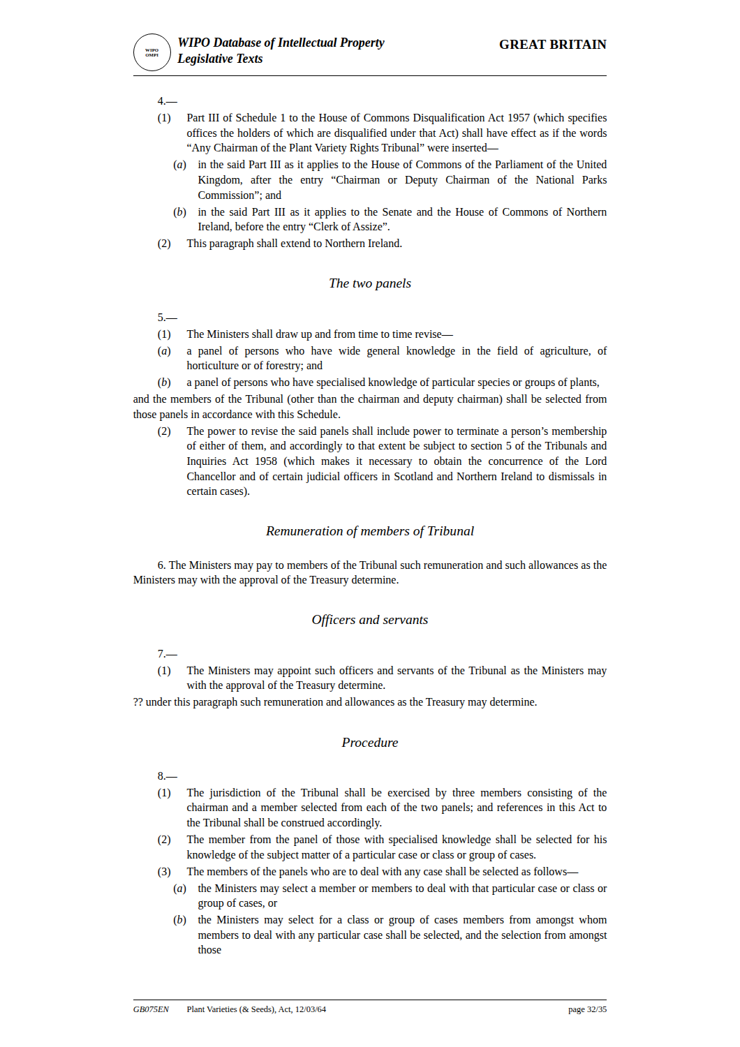WIPO OMPI
WIPO Database of Intellectual Property
Legislative Texts
GREAT BRITAIN
4.—
(1) Part III of Schedule 1 to the House of Commons Disqualification Act 1957 (which specifies offices the holders of which are disqualified under that Act) shall have effect as if the words “Any Chairman of the Plant Variety Rights Tribunal” were inserted—
(a) in the said Part III as it applies to the House of Commons of the Parliament of the United Kingdom, after the entry “Chairman or Deputy Chairman of the National Parks Commission”; and
(b) in the said Part III as it applies to the Senate and the House of Commons of Northern Ireland, before the entry “Clerk of Assize”.
(2) This paragraph shall extend to Northern Ireland.
The two panels
5.—
(1) The Ministers shall draw up and from time to time revise—
(a) a panel of persons who have wide general knowledge in the field of agriculture, of horticulture or of forestry; and
(b) a panel of persons who have specialised knowledge of particular species or groups of plants,
and the members of the Tribunal (other than the chairman and deputy chairman) shall be selected from those panels in accordance with this Schedule.
(2) The power to revise the said panels shall include power to terminate a person’s membership of either of them, and accordingly to that extent be subject to section 5 of the Tribunals and Inquiries Act 1958 (which makes it necessary to obtain the concurrence of the Lord Chancellor and of certain judicial officers in Scotland and Northern Ireland to dismissals in certain cases).
Remuneration of members of Tribunal
6. The Ministers may pay to members of the Tribunal such remuneration and such allowances as the Ministers may with the approval of the Treasury determine.
Officers and servants
7.—
(1) The Ministers may appoint such officers and servants of the Tribunal as the Ministers may with the approval of the Treasury determine.
?? under this paragraph such remuneration and allowances as the Treasury may determine.
Procedure
8.—
(1) The jurisdiction of the Tribunal shall be exercised by three members consisting of the chairman and a member selected from each of the two panels; and references in this Act to the Tribunal shall be construed accordingly.
(2) The member from the panel of those with specialised knowledge shall be selected for his knowledge of the subject matter of a particular case or class or group of cases.
(3) The members of the panels who are to deal with any case shall be selected as follows—
(a) the Ministers may select a member or members to deal with that particular case or class or group of cases, or
(b) the Ministers may select for a class or group of cases members from amongst whom members to deal with any particular case shall be selected, and the selection from amongst those
GB075EN Plant Varieties (& Seeds), Act, 12/03/64
page 32/35